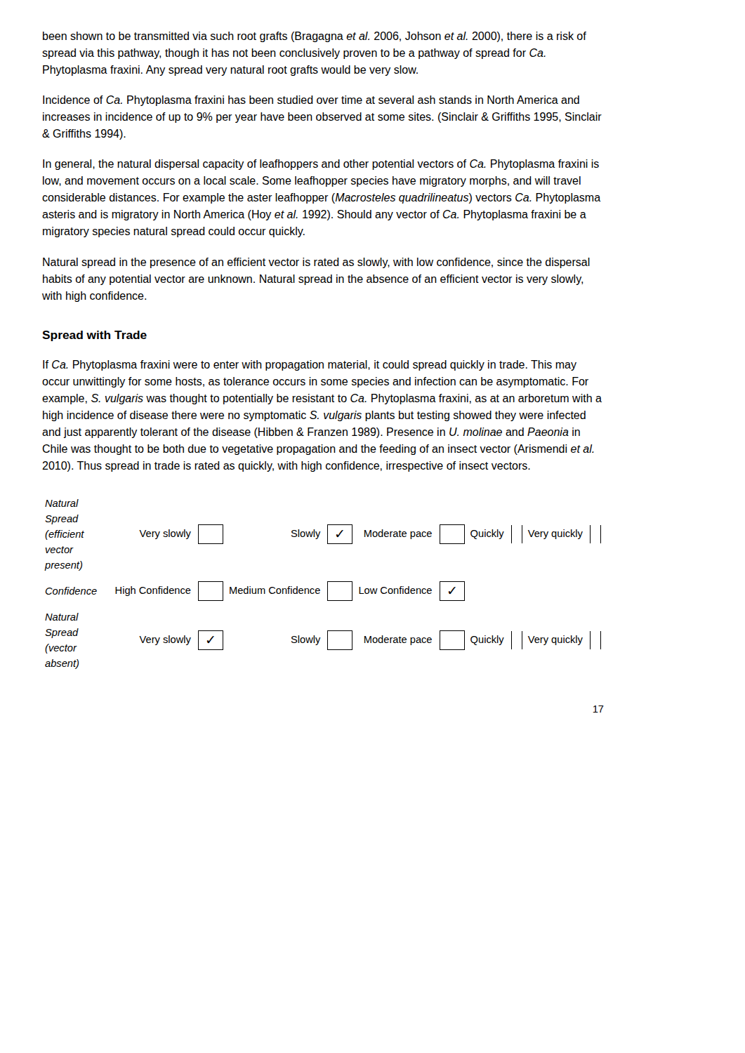been shown to be transmitted via such root grafts (Bragagna et al. 2006, Johson et al. 2000), there is a risk of spread via this pathway, though it has not been conclusively proven to be a pathway of spread for Ca. Phytoplasma fraxini. Any spread very natural root grafts would be very slow.
Incidence of Ca. Phytoplasma fraxini has been studied over time at several ash stands in North America and increases in incidence of up to 9% per year have been observed at some sites. (Sinclair & Griffiths 1995, Sinclair & Griffiths 1994).
In general, the natural dispersal capacity of leafhoppers and other potential vectors of Ca. Phytoplasma fraxini is low, and movement occurs on a local scale. Some leafhopper species have migratory morphs, and will travel considerable distances. For example the aster leafhopper (Macrosteles quadrilineatus) vectors Ca. Phytoplasma asteris and is migratory in North America (Hoy et al. 1992). Should any vector of Ca. Phytoplasma fraxini be a migratory species natural spread could occur quickly.
Natural spread in the presence of an efficient vector is rated as slowly, with low confidence, since the dispersal habits of any potential vector are unknown. Natural spread in the absence of an efficient vector is very slowly, with high confidence.
Spread with Trade
If Ca. Phytoplasma fraxini were to enter with propagation material, it could spread quickly in trade. This may occur unwittingly for some hosts, as tolerance occurs in some species and infection can be asymptomatic. For example, S. vulgaris was thought to potentially be resistant to Ca. Phytoplasma fraxini, as at an arboretum with a high incidence of disease there were no symptomatic S. vulgaris plants but testing showed they were infected and just apparently tolerant of the disease (Hibben & Franzen 1989). Presence in U. molinae and Paeonia in Chile was thought to be both due to vegetative propagation and the feeding of an insect vector (Arismendi et al. 2010). Thus spread in trade is rated as quickly, with high confidence, irrespective of insect vectors.
| Natural Spread (efficient vector present) | Very slowly | Slowly ✓ | Moderate pace | Quickly | Very quickly |
| Confidence | High Confidence | Medium Confidence | Low Confidence ✓ | | |
| Natural Spread (vector absent) | Very slowly ✓ | Slowly | Moderate pace | Quickly | Very quickly |
17